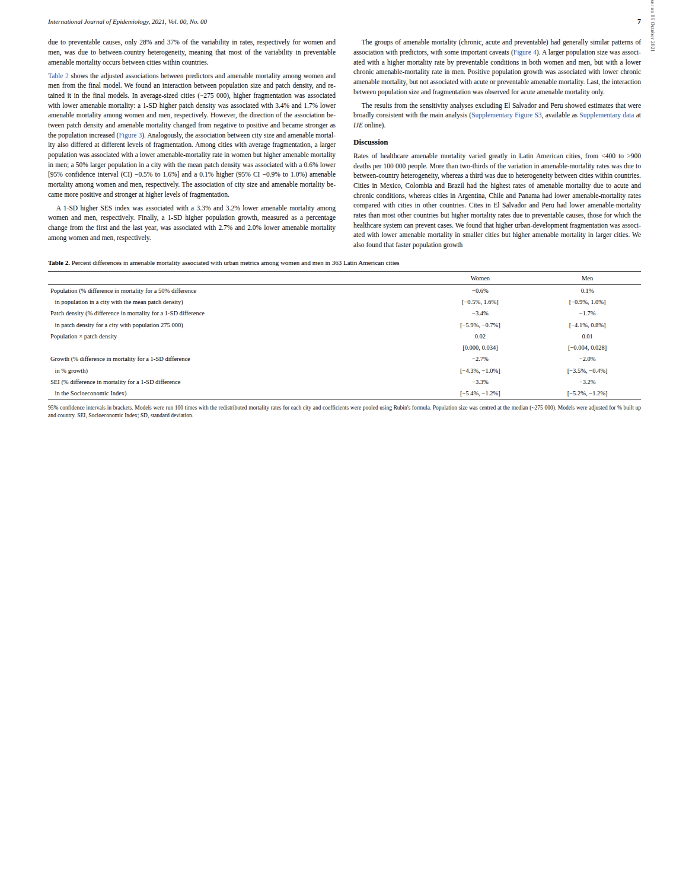International Journal of Epidemiology, 2021, Vol. 00, No. 00
7
Downloaded from https://academic.oup.com/ije/advance-article/doi/10.1093/ije/dyab137/6335778 by London School of Hygiene & Tropical Medicine user on 06 October 2021
due to preventable causes, only 28% and 37% of the variability in rates, respectively for women and men, was due to between-country heterogeneity, meaning that most of the variability in preventable amenable mortality occurs between cities within countries.
Table 2 shows the adjusted associations between predictors and amenable mortality among women and men from the final model. We found an interaction between population size and patch density, and retained it in the final models. In average-sized cities (~275 000), higher fragmentation was associated with lower amenable mortality: a 1-SD higher patch density was associated with 3.4% and 1.7% lower amenable mortality among women and men, respectively. However, the direction of the association between patch density and amenable mortality changed from negative to positive and became stronger as the population increased (Figure 3). Analogously, the association between city size and amenable mortality also differed at different levels of fragmentation. Among cities with average fragmentation, a larger population was associated with a lower amenable-mortality rate in women but higher amenable mortality in men; a 50% larger population in a city with the mean patch density was associated with a 0.6% lower [95% confidence interval (CI) −0.5% to 1.6%] and a 0.1% higher (95% CI −0.9% to 1.0%) amenable mortality among women and men, respectively. The association of city size and amenable mortality became more positive and stronger at higher levels of fragmentation.
A 1-SD higher SES index was associated with a 3.3% and 3.2% lower amenable mortality among women and men, respectively. Finally, a 1-SD higher population growth, measured as a percentage change from the first and the last year, was associated with 2.7% and 2.0% lower amenable mortality among women and men, respectively.
The groups of amenable mortality (chronic, acute and preventable) had generally similar patterns of association with predictors, with some important caveats (Figure 4). A larger population size was associated with a higher mortality rate by preventable conditions in both women and men, but with a lower chronic amenable-mortality rate in men. Positive population growth was associated with lower chronic amenable mortality, but not associated with acute or preventable amenable mortality. Last, the interaction between population size and fragmentation was observed for acute amenable mortality only.
The results from the sensitivity analyses excluding El Salvador and Peru showed estimates that were broadly consistent with the main analysis (Supplementary Figure S3, available as Supplementary data at IJE online).
Discussion
Rates of healthcare amenable mortality varied greatly in Latin American cities, from <400 to >900 deaths per 100 000 people. More than two-thirds of the variation in amenable-mortality rates was due to between-country heterogeneity, whereas a third was due to heterogeneity between cities within countries. Cities in Mexico, Colombia and Brazil had the highest rates of amenable mortality due to acute and chronic conditions, whereas cities in Argentina, Chile and Panama had lower amenable-mortality rates compared with cities in other countries. Cites in El Salvador and Peru had lower amenable-mortality rates than most other countries but higher mortality rates due to preventable causes, those for which the healthcare system can prevent cases. We found that higher urban-development fragmentation was associated with lower amenable mortality in smaller cities but higher amenable mortality in larger cities. We also found that faster population growth
Table 2. Percent differences in amenable mortality associated with urban metrics among women and men in 363 Latin American cities
| | Women | Men |
| --- | --- | --- |
| Population (% difference in mortality for a 50% difference | −0.6% | 0.1% |
| in population in a city with the mean patch density) | [−0.5%, 1.6%] | [−0.9%, 1.0%] |
| Patch density (% difference in mortality for a 1-SD difference | −3.4% | −1.7% |
| in patch density for a city with population 275 000) | [−5.9%, −0.7%] | [−4.1%, 0.8%] |
| Population × patch density | 0.02 | 0.01 |
| | [0.000, 0.034] | [−0.004, 0.028] |
| Growth (% difference in mortality for a 1-SD difference | −2.7% | −2.0% |
| in % growth) | [−4.3%, −1.0%] | [−3.5%, −0.4%] |
| SEI (% difference in mortality for a 1-SD difference | −3.3% | −3.2% |
| in the Socioeconomic Index) | [−5.4%, −1.2%] | [−5.2%, −1.2%] |
95% confidence intervals in brackets. Models were run 100 times with the redistributed mortality rates for each city and coefficients were pooled using Rubin's formula. Population size was centred at the median (~275 000). Models were adjusted for % built up and country. SEI, Socioeconomic Index; SD, standard deviation.